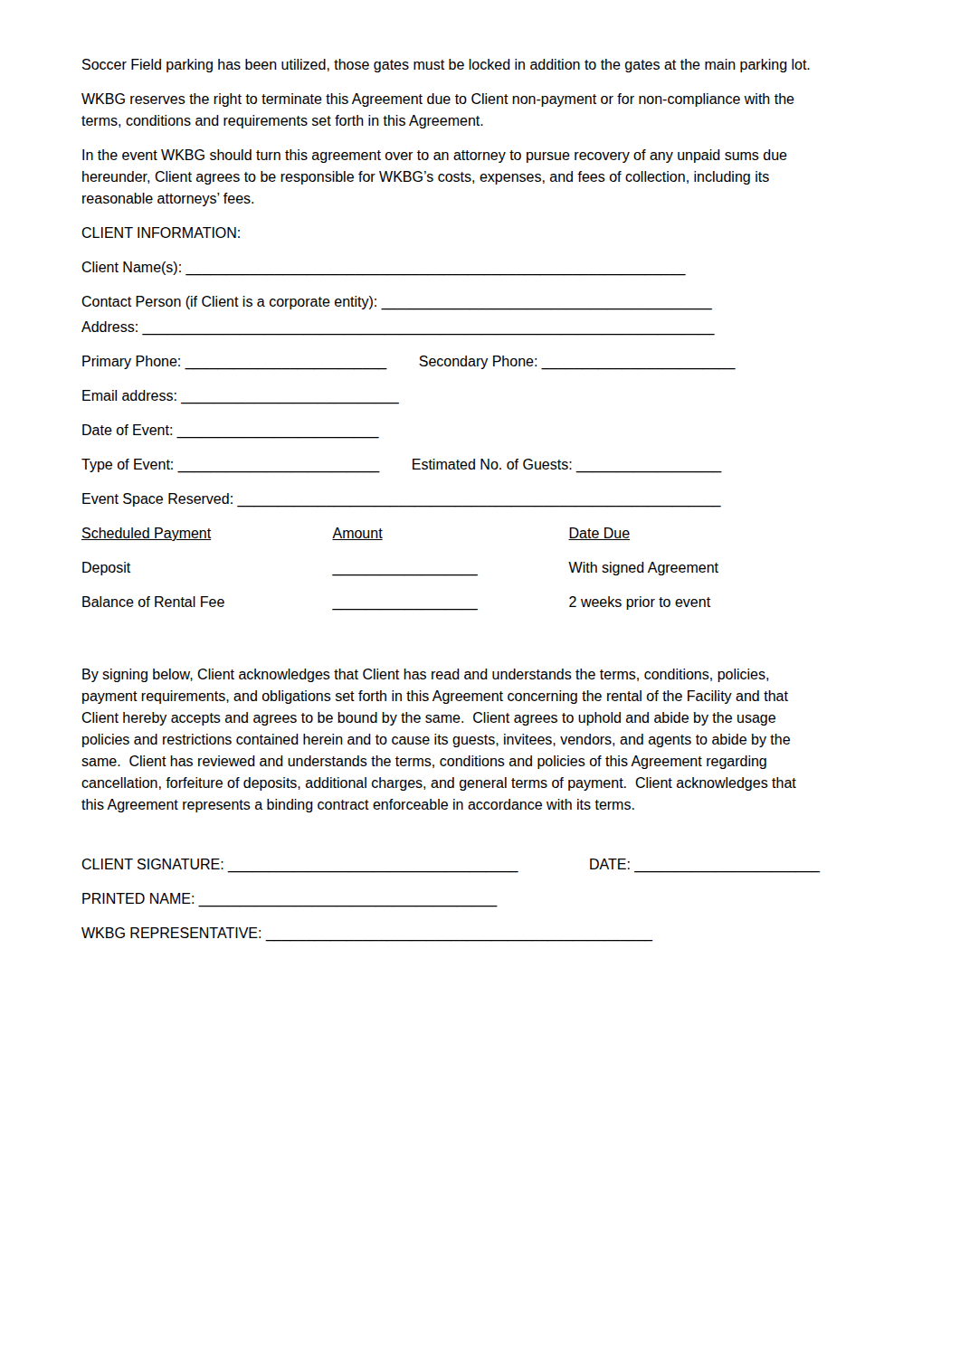Soccer Field parking has been utilized, those gates must be locked in addition to the gates at the main parking lot.
WKBG reserves the right to terminate this Agreement due to Client non-payment or for non-compliance with the terms, conditions and requirements set forth in this Agreement.
In the event WKBG should turn this agreement over to an attorney to pursue recovery of any unpaid sums due hereunder, Client agrees to be responsible for WKBG’s costs, expenses, and fees of collection, including its reasonable attorneys’ fees.
CLIENT INFORMATION:
Client Name(s): ______________________________________________________________
Contact Person (if Client is a corporate entity): _________________________________________
Address: _______________________________________________________________________
Primary Phone: _________________________ Secondary Phone: ________________________
Email address: ___________________________
Date of Event: _________________________
Type of Event: _________________________ Estimated No. of Guests: __________________
Event Space Reserved: ____________________________________________________________
| Scheduled Payment | Amount | Date Due |
| --- | --- | --- |
| Deposit | __________________ | With signed Agreement |
| Balance of Rental Fee | __________________ | 2 weeks prior to event |
By signing below, Client acknowledges that Client has read and understands the terms, conditions, policies, payment requirements, and obligations set forth in this Agreement concerning the rental of the Facility and that Client hereby accepts and agrees to be bound by the same. Client agrees to uphold and abide by the usage policies and restrictions contained herein and to cause its guests, invitees, vendors, and agents to abide by the same. Client has reviewed and understands the terms, conditions and policies of this Agreement regarding cancellation, forfeiture of deposits, additional charges, and general terms of payment. Client acknowledges that this Agreement represents a binding contract enforceable in accordance with its terms.
CLIENT SIGNATURE: ____________________________________ DATE: _______________________
PRINTED NAME: _____________________________________
WKBG REPRESENTATIVE: ________________________________________________